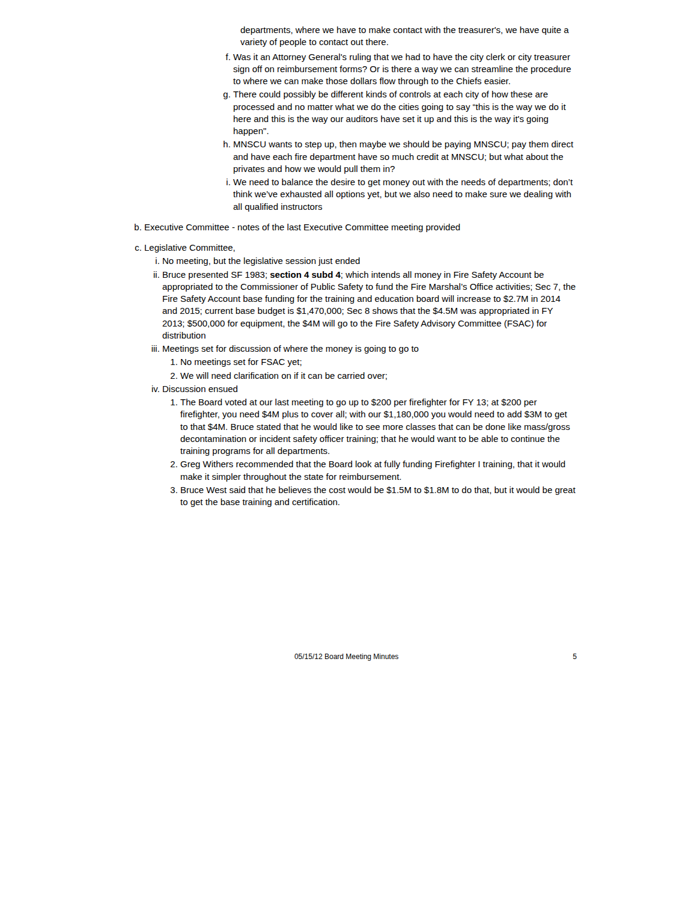departments, where we have to make contact with the treasurer's, we have quite a variety of people to contact out there.
Was it an Attorney General's ruling that we had to have the city clerk or city treasurer sign off on reimbursement forms? Or is there a way we can streamline the procedure to where we can make those dollars flow through to the Chiefs easier.
There could possibly be different kinds of controls at each city of how these are processed and no matter what we do the cities going to say “this is the way we do it here and this is the way our auditors have set it up and this is the way it's going happen".
MNSCU wants to step up, then maybe we should be paying MNSCU; pay them direct and have each fire department have so much credit at MNSCU; but what about the privates and how we would pull them in?
We need to balance the desire to get money out with the needs of departments; don’t think we’ve exhausted all options yet, but we also need to make sure we dealing with all qualified instructors
Executive Committee - notes of the last Executive Committee meeting provided
Legislative Committee,
No meeting, but the legislative session just ended
Bruce presented SF 1983; section 4 subd 4; which intends all money in Fire Safety Account be appropriated to the Commissioner of Public Safety to fund the Fire Marshal’s Office activities; Sec 7, the Fire Safety Account base funding for the training and education board will increase to $2.7M in 2014 and 2015; current base budget is $1,470,000; Sec 8 shows that the $4.5M was appropriated in FY 2013; $500,000 for equipment, the $4M will go to the Fire Safety Advisory Committee (FSAC) for distribution
Meetings set for discussion of where the money is going to go to
No meetings set for FSAC yet;
We will need clarification on if it can be carried over;
Discussion ensued
The Board voted at our last meeting to go up to $200 per firefighter for FY 13; at $200 per firefighter, you need $4M plus to cover all; with our $1,180,000 you would need to add $3M to get to that $4M. Bruce stated that he would like to see more classes that can be done like mass/gross decontamination or incident safety officer training; that he would want to be able to continue the training programs for all departments.
Greg Withers recommended that the Board look at fully funding Firefighter I training, that it would make it simpler throughout the state for reimbursement.
Bruce West said that he believes the cost would be $1.5M to $1.8M to do that, but it would be great to get the base training and certification.
05/15/12 Board Meeting Minutes 5